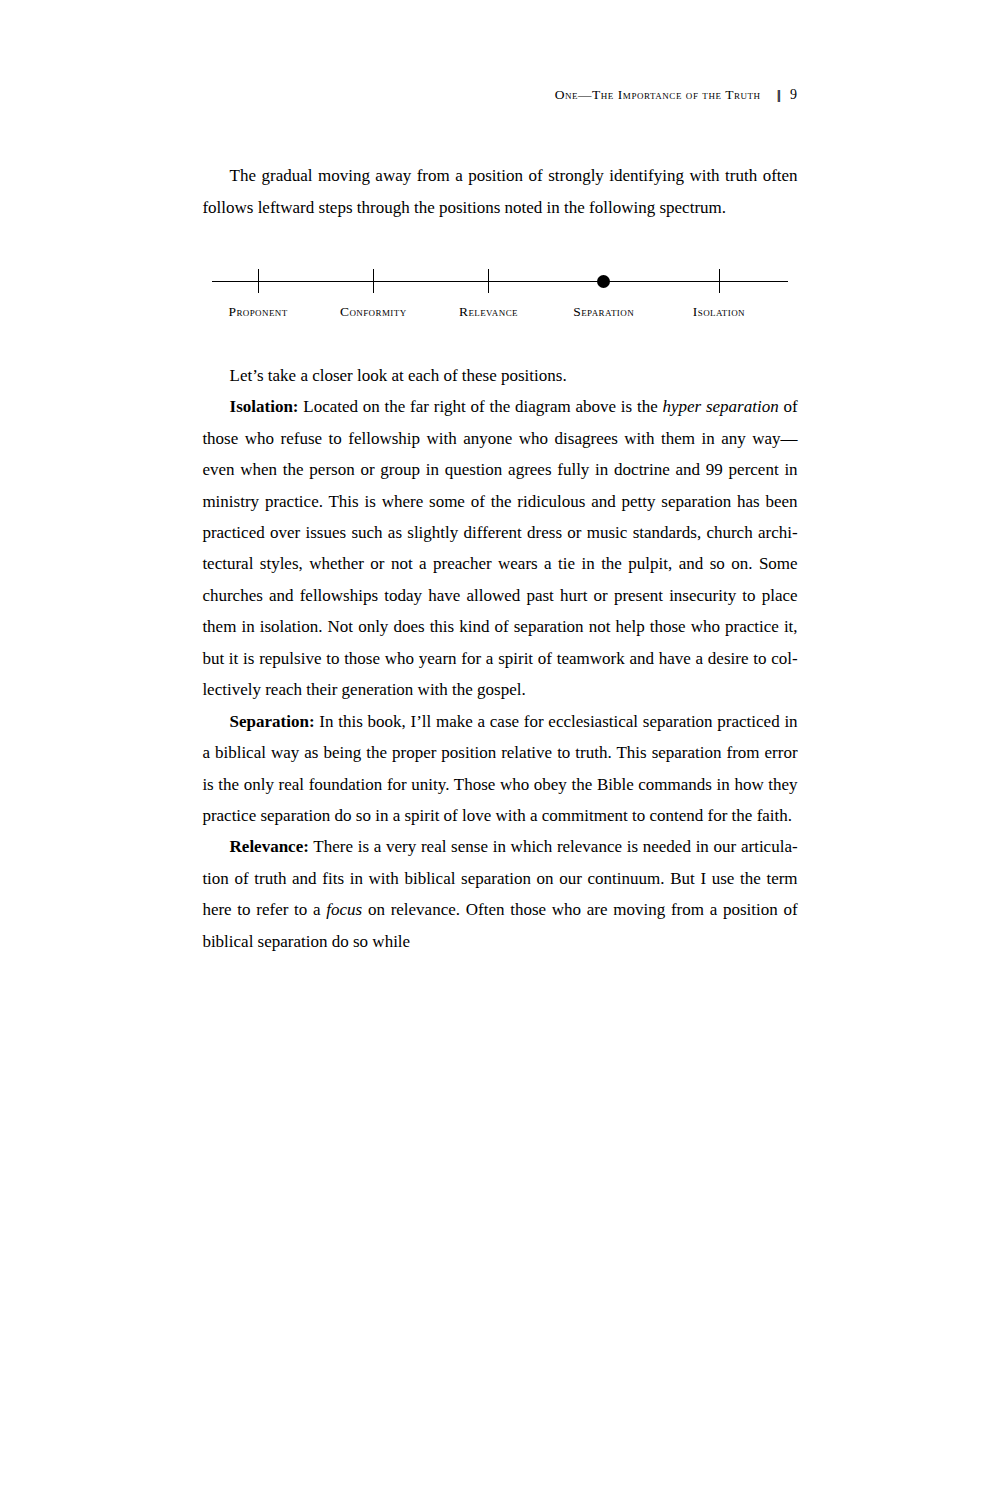One—The Importance of the Truth || 9
The gradual moving away from a position of strongly identifying with truth often follows leftward steps through the positions noted in the following spectrum.
Proponent Conformity Relevance Separation Isolation
Let’s take a closer look at each of these positions.
Isolation: Located on the far right of the diagram above is the hyper separation of those who refuse to fellowship with anyone who disagrees with them in any way—even when the person or group in question agrees fully in doctrine and 99 percent in ministry practice. This is where some of the ridiculous and petty separation has been practiced over issues such as slightly different dress or music standards, church architectural styles, whether or not a preacher wears a tie in the pulpit, and so on. Some churches and fellowships today have allowed past hurt or present insecurity to place them in isolation. Not only does this kind of separation not help those who practice it, but it is repulsive to those who yearn for a spirit of teamwork and have a desire to collectively reach their generation with the gospel.
Separation: In this book, I’ll make a case for ecclesiastical separation practiced in a biblical way as being the proper position relative to truth. This separation from error is the only real foundation for unity. Those who obey the Bible commands in how they practice separation do so in a spirit of love with a commitment to contend for the faith.
Relevance: There is a very real sense in which relevance is needed in our articulation of truth and fits in with biblical separation on our continuum. But I use the term here to refer to a focus on relevance. Often those who are moving from a position of biblical separation do so while